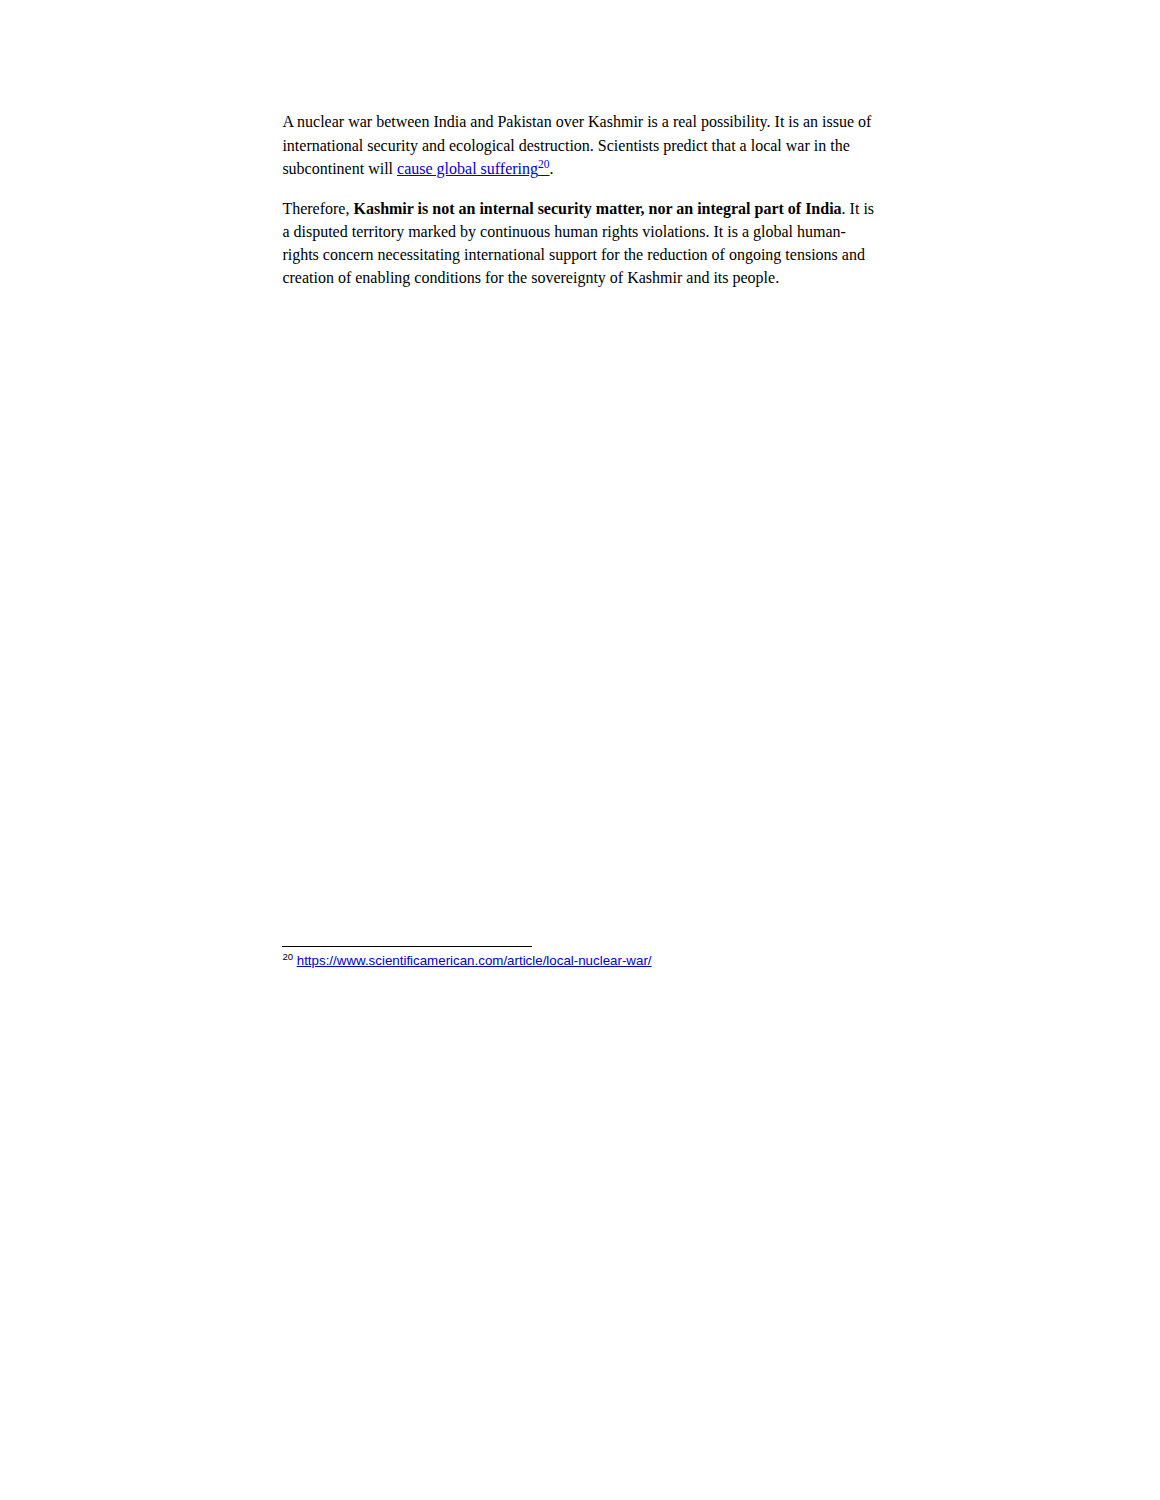A nuclear war between India and Pakistan over Kashmir is a real possibility. It is an issue of international security and ecological destruction. Scientists predict that a local war in the subcontinent will cause global suffering20.
Therefore, Kashmir is not an internal security matter, nor an integral part of India. It is a disputed territory marked by continuous human rights violations. It is a global human-rights concern necessitating international support for the reduction of ongoing tensions and creation of enabling conditions for the sovereignty of Kashmir and its people.
20 https://www.scientificamerican.com/article/local-nuclear-war/